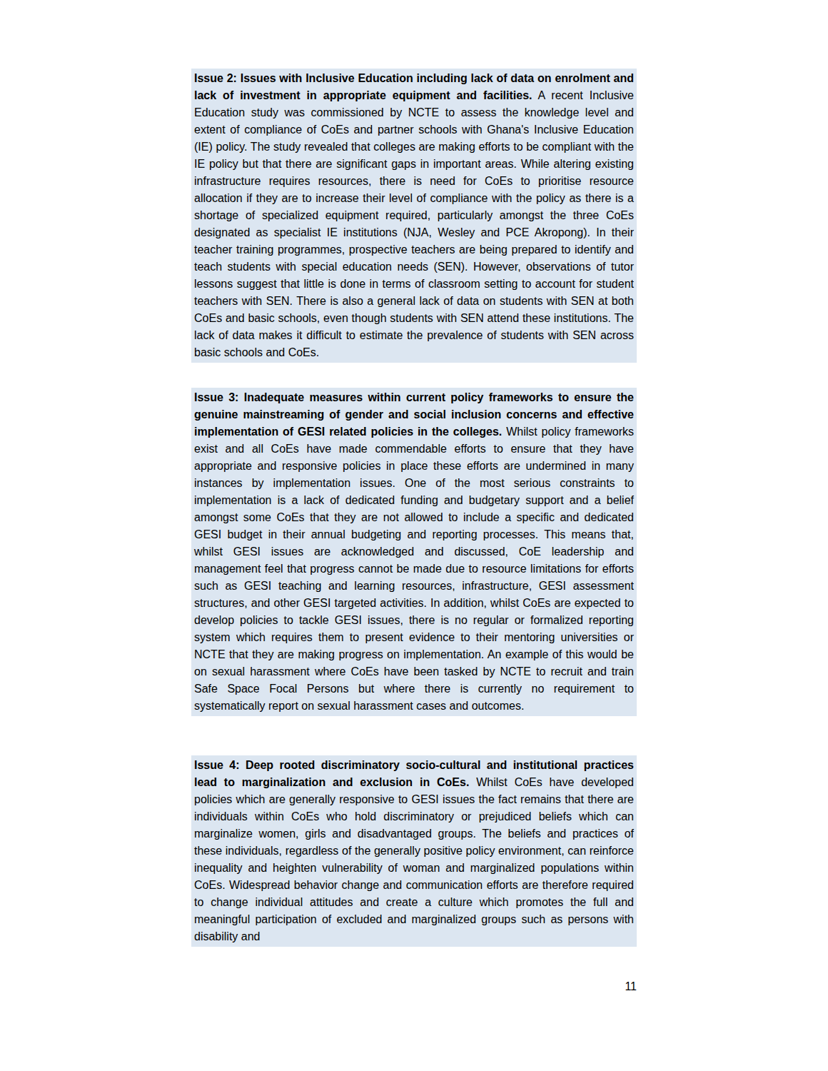Issue 2: Issues with Inclusive Education including lack of data on enrolment and lack of investment in appropriate equipment and facilities. A recent Inclusive Education study was commissioned by NCTE to assess the knowledge level and extent of compliance of CoEs and partner schools with Ghana's Inclusive Education (IE) policy. The study revealed that colleges are making efforts to be compliant with the IE policy but that there are significant gaps in important areas. While altering existing infrastructure requires resources, there is need for CoEs to prioritise resource allocation if they are to increase their level of compliance with the policy as there is a shortage of specialized equipment required, particularly amongst the three CoEs designated as specialist IE institutions (NJA, Wesley and PCE Akropong). In their teacher training programmes, prospective teachers are being prepared to identify and teach students with special education needs (SEN). However, observations of tutor lessons suggest that little is done in terms of classroom setting to account for student teachers with SEN. There is also a general lack of data on students with SEN at both CoEs and basic schools, even though students with SEN attend these institutions. The lack of data makes it difficult to estimate the prevalence of students with SEN across basic schools and CoEs.
Issue 3: Inadequate measures within current policy frameworks to ensure the genuine mainstreaming of gender and social inclusion concerns and effective implementation of GESI related policies in the colleges. Whilst policy frameworks exist and all CoEs have made commendable efforts to ensure that they have appropriate and responsive policies in place these efforts are undermined in many instances by implementation issues. One of the most serious constraints to implementation is a lack of dedicated funding and budgetary support and a belief amongst some CoEs that they are not allowed to include a specific and dedicated GESI budget in their annual budgeting and reporting processes. This means that, whilst GESI issues are acknowledged and discussed, CoE leadership and management feel that progress cannot be made due to resource limitations for efforts such as GESI teaching and learning resources, infrastructure, GESI assessment structures, and other GESI targeted activities. In addition, whilst CoEs are expected to develop policies to tackle GESI issues, there is no regular or formalized reporting system which requires them to present evidence to their mentoring universities or NCTE that they are making progress on implementation. An example of this would be on sexual harassment where CoEs have been tasked by NCTE to recruit and train Safe Space Focal Persons but where there is currently no requirement to systematically report on sexual harassment cases and outcomes.
Issue 4: Deep rooted discriminatory socio-cultural and institutional practices lead to marginalization and exclusion in CoEs. Whilst CoEs have developed policies which are generally responsive to GESI issues the fact remains that there are individuals within CoEs who hold discriminatory or prejudiced beliefs which can marginalize women, girls and disadvantaged groups. The beliefs and practices of these individuals, regardless of the generally positive policy environment, can reinforce inequality and heighten vulnerability of woman and marginalized populations within CoEs. Widespread behavior change and communication efforts are therefore required to change individual attitudes and create a culture which promotes the full and meaningful participation of excluded and marginalized groups such as persons with disability and
11